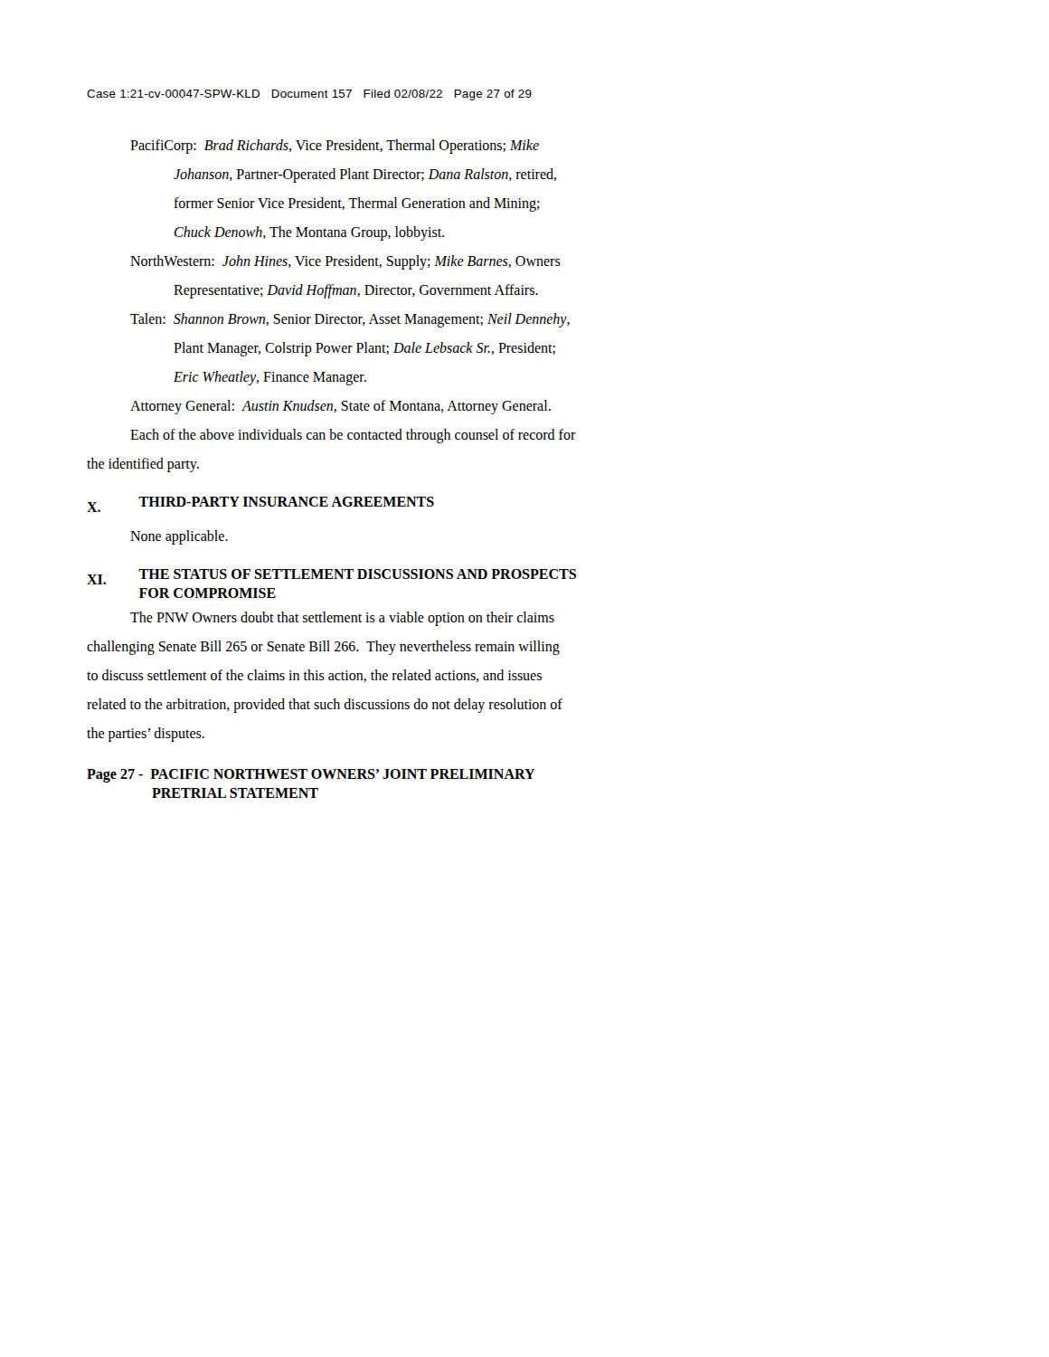Case 1:21-cv-00047-SPW-KLD Document 157 Filed 02/08/22 Page 27 of 29
PacifiCorp: Brad Richards, Vice President, Thermal Operations; Mike
Johanson, Partner-Operated Plant Director; Dana Ralston, retired,
former Senior Vice President, Thermal Generation and Mining;
Chuck Denowh, The Montana Group, lobbyist.
NorthWestern: John Hines, Vice President, Supply; Mike Barnes, Owners
Representative; David Hoffman, Director, Government Affairs.
Talen: Shannon Brown, Senior Director, Asset Management; Neil Dennehy,
Plant Manager, Colstrip Power Plant; Dale Lebsack Sr., President;
Eric Wheatley, Finance Manager.
Attorney General: Austin Knudsen, State of Montana, Attorney General.
Each of the above individuals can be contacted through counsel of record for
the identified party.
X.
THIRD-PARTY INSURANCE AGREEMENTS
None applicable.
XI.
THE STATUS OF SETTLEMENT DISCUSSIONS AND PROSPECTS
FOR COMPROMISE
The PNW Owners doubt that settlement is a viable option on their claims
challenging Senate Bill 265 or Senate Bill 266. They nevertheless remain willing
to discuss settlement of the claims in this action, the related actions, and issues
related to the arbitration, provided that such discussions do not delay resolution of
the parties’ disputes.
Page 27 - PACIFIC NORTHWEST OWNERS’ JOINT PRELIMINARY PRETRIAL STATEMENT